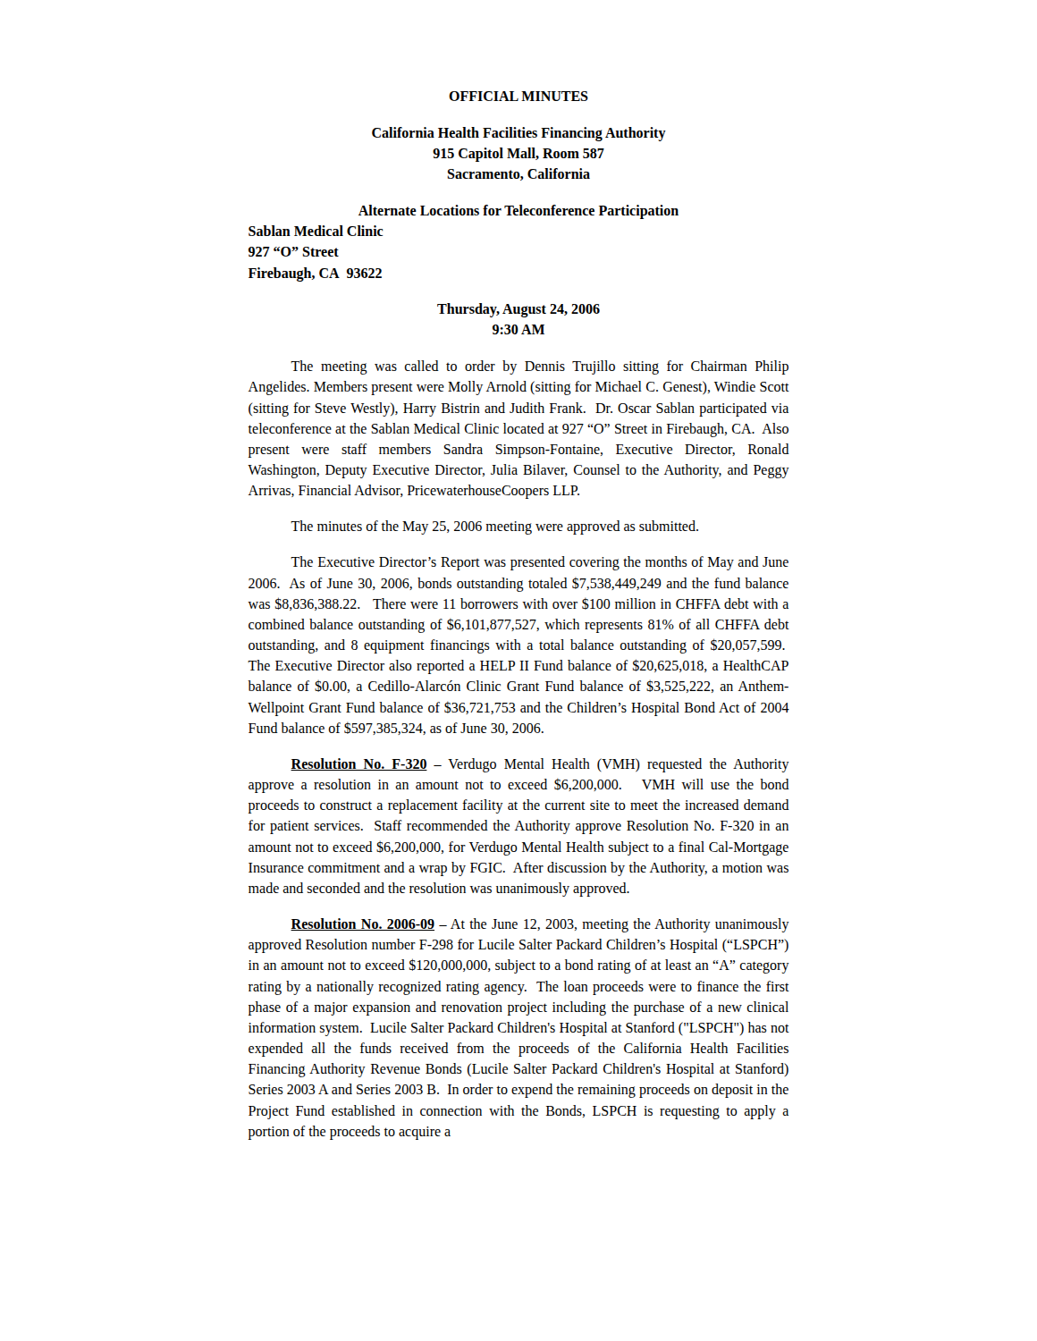OFFICIAL MINUTES
California Health Facilities Financing Authority
915 Capitol Mall, Room 587
Sacramento, California
Alternate Locations for Teleconference Participation
Sablan Medical Clinic
927 “O” Street
Firebaugh, CA 93622
Thursday, August 24, 2006
9:30 AM
The meeting was called to order by Dennis Trujillo sitting for Chairman Philip Angelides. Members present were Molly Arnold (sitting for Michael C. Genest), Windie Scott (sitting for Steve Westly), Harry Bistrin and Judith Frank. Dr. Oscar Sablan participated via teleconference at the Sablan Medical Clinic located at 927 “O” Street in Firebaugh, CA. Also present were staff members Sandra Simpson-Fontaine, Executive Director, Ronald Washington, Deputy Executive Director, Julia Bilaver, Counsel to the Authority, and Peggy Arrivas, Financial Advisor, PricewaterhouseCoopers LLP.
The minutes of the May 25, 2006 meeting were approved as submitted.
The Executive Director’s Report was presented covering the months of May and June 2006. As of June 30, 2006, bonds outstanding totaled $7,538,449,249 and the fund balance was $8,836,388.22. There were 11 borrowers with over $100 million in CHFFA debt with a combined balance outstanding of $6,101,877,527, which represents 81% of all CHFFA debt outstanding, and 8 equipment financings with a total balance outstanding of $20,057,599. The Executive Director also reported a HELP II Fund balance of $20,625,018, a HealthCAP balance of $0.00, a Cedillo-Alarcón Clinic Grant Fund balance of $3,525,222, an Anthem-Wellpoint Grant Fund balance of $36,721,753 and the Children’s Hospital Bond Act of 2004 Fund balance of $597,385,324, as of June 30, 2006.
Resolution No. F-320 – Verdugo Mental Health (VMH) requested the Authority approve a resolution in an amount not to exceed $6,200,000. VMH will use the bond proceeds to construct a replacement facility at the current site to meet the increased demand for patient services. Staff recommended the Authority approve Resolution No. F-320 in an amount not to exceed $6,200,000, for Verdugo Mental Health subject to a final Cal-Mortgage Insurance commitment and a wrap by FGIC. After discussion by the Authority, a motion was made and seconded and the resolution was unanimously approved.
Resolution No. 2006-09 – At the June 12, 2003, meeting the Authority unanimously approved Resolution number F-298 for Lucile Salter Packard Children’s Hospital (“LSPCH”) in an amount not to exceed $120,000,000, subject to a bond rating of at least an “A” category rating by a nationally recognized rating agency. The loan proceeds were to finance the first phase of a major expansion and renovation project including the purchase of a new clinical information system. Lucile Salter Packard Children's Hospital at Stanford ("LSPCH") has not expended all the funds received from the proceeds of the California Health Facilities Financing Authority Revenue Bonds (Lucile Salter Packard Children's Hospital at Stanford) Series 2003 A and Series 2003 B. In order to expend the remaining proceeds on deposit in the Project Fund established in connection with the Bonds, LSPCH is requesting to apply a portion of the proceeds to acquire a